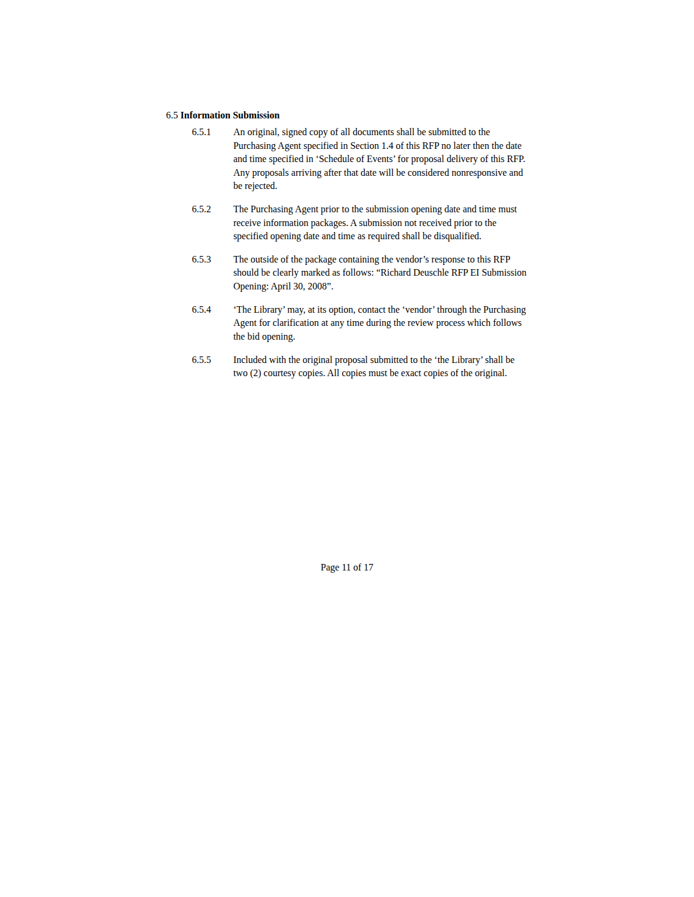6.5 Information Submission
6.5.1 An original, signed copy of all documents shall be submitted to the Purchasing Agent specified in Section 1.4 of this RFP no later then the date and time specified in ‘Schedule of Events’ for proposal delivery of this RFP. Any proposals arriving after that date will be considered nonresponsive and be rejected.
6.5.2 The Purchasing Agent prior to the submission opening date and time must receive information packages. A submission not received prior to the specified opening date and time as required shall be disqualified.
6.5.3 The outside of the package containing the vendor’s response to this RFP should be clearly marked as follows: “Richard Deuschle RFP EI Submission Opening: April 30, 2008”.
6.5.4 ‘The Library’ may, at its option, contact the ‘vendor’ through the Purchasing Agent for clarification at any time during the review process which follows the bid opening.
6.5.5 Included with the original proposal submitted to the ‘the Library’ shall be two (2) courtesy copies. All copies must be exact copies of the original.
Page 11 of 17